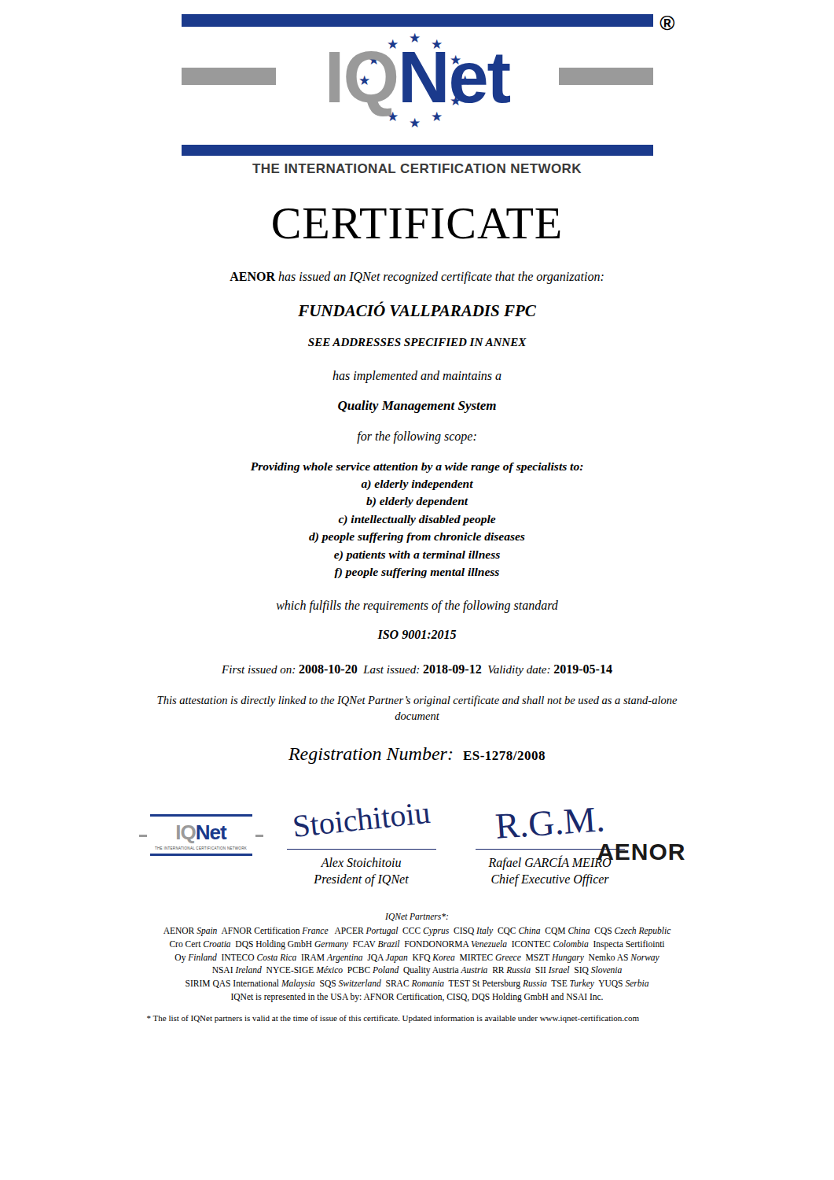®
★ ★ ★ ★ ★ ★ ★ ★ ★ ★ ★ ★
IQNet
THE INTERNATIONAL CERTIFICATION NETWORK
CERTIFICATE
AENOR has issued an IQNet recognized certificate that the organization:
FUNDACIÓ VALLPARADIS FPC
SEE ADDRESSES SPECIFIED IN ANNEX
has implemented and maintains a
Quality Management System
for the following scope:
Providing whole service attention by a wide range of specialists to:
a) elderly independent
b) elderly dependent
c) intellectually disabled people
d) people suffering from chronicle diseases
e) patients with a terminal illness
f) people suffering mental illness
which fulfills the requirements of the following standard
ISO 9001:2015
First issued on: 2008-10-20 Last issued: 2018-09-12 Validity date: 2019-05-14
This attestation is directly linked to the IQNet Partner’s original certificate and shall not be used as a stand-alone document
Registration Number: ES-1278/2008
IQ Net
THE INTERNATIONAL CERTIFICATION NETWORK
Stoichitoiu
Alex Stoichitoiu
President of IQNet
R.G.M.
Rafael GARCÍA MEIRO
Chief Executive Officer
AENOR
IQNet Partners*:
AENOR Spain AFNOR Certification France APCER Portugal CCC Cyprus CISQ Italy CQC China CQM China CQS Czech Republic
Cro Cert Croatia DQS Holding GmbH Germany FCAV Brazil FONDONORMA Venezuela ICONTEC Colombia Inspecta Sertifiointi
Oy Finland INTECO Costa Rica IRAM Argentina JQA Japan KFQ Korea MIRTEC Greece MSZT Hungary Nemko AS Norway
NSAI Ireland NYCE-SIGE México PCBC Poland Quality Austria Austria RR Russia SII Israel SIQ Slovenia
SIRIM QAS International Malaysia SQS Switzerland SRAC Romania TEST St Petersburg Russia TSE Turkey YUQS Serbia
IQNet is represented in the USA by: AFNOR Certification, CISQ, DQS Holding GmbH and NSAI Inc.
* The list of IQNet partners is valid at the time of issue of this certificate. Updated information is available under www.iqnet-certification.com